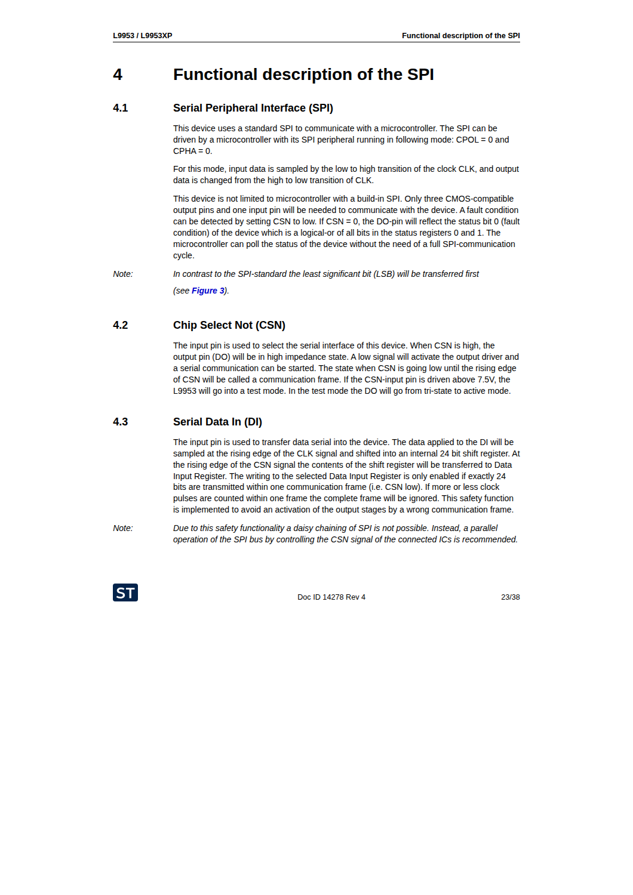L9953 / L9953XP
Functional description of the SPI
4 Functional description of the SPI
4.1 Serial Peripheral Interface (SPI)
This device uses a standard SPI to communicate with a microcontroller. The SPI can be driven by a microcontroller with its SPI peripheral running in following mode: CPOL = 0 and CPHA = 0.
For this mode, input data is sampled by the low to high transition of the clock CLK, and output data is changed from the high to low transition of CLK.
This device is not limited to microcontroller with a build-in SPI. Only three CMOS-compatible output pins and one input pin will be needed to communicate with the device. A fault condition can be detected by setting CSN to low. If CSN = 0, the DO-pin will reflect the status bit 0 (fault condition) of the device which is a logical-or of all bits in the status registers 0 and 1. The microcontroller can poll the status of the device without the need of a full SPI-communication cycle.
Note:
In contrast to the SPI-standard the least significant bit (LSB) will be transferred first
(see Figure 3).
4.2 Chip Select Not (CSN)
The input pin is used to select the serial interface of this device. When CSN is high, the output pin (DO) will be in high impedance state. A low signal will activate the output driver and a serial communication can be started. The state when CSN is going low until the rising edge of CSN will be called a communication frame. If the CSN-input pin is driven above 7.5V, the L9953 will go into a test mode. In the test mode the DO will go from tri-state to active mode.
4.3 Serial Data In (DI)
The input pin is used to transfer data serial into the device. The data applied to the DI will be sampled at the rising edge of the CLK signal and shifted into an internal 24 bit shift register. At the rising edge of the CSN signal the contents of the shift register will be transferred to Data Input Register. The writing to the selected Data Input Register is only enabled if exactly 24 bits are transmitted within one communication frame (i.e. CSN low). If more or less clock pulses are counted within one frame the complete frame will be ignored. This safety function is implemented to avoid an activation of the output stages by a wrong communication frame.
Note:
Due to this safety functionality a daisy chaining of SPI is not possible. Instead, a parallel operation of the SPI bus by controlling the CSN signal of the connected ICs is recommended.
Doc ID 14278 Rev 4
23/38